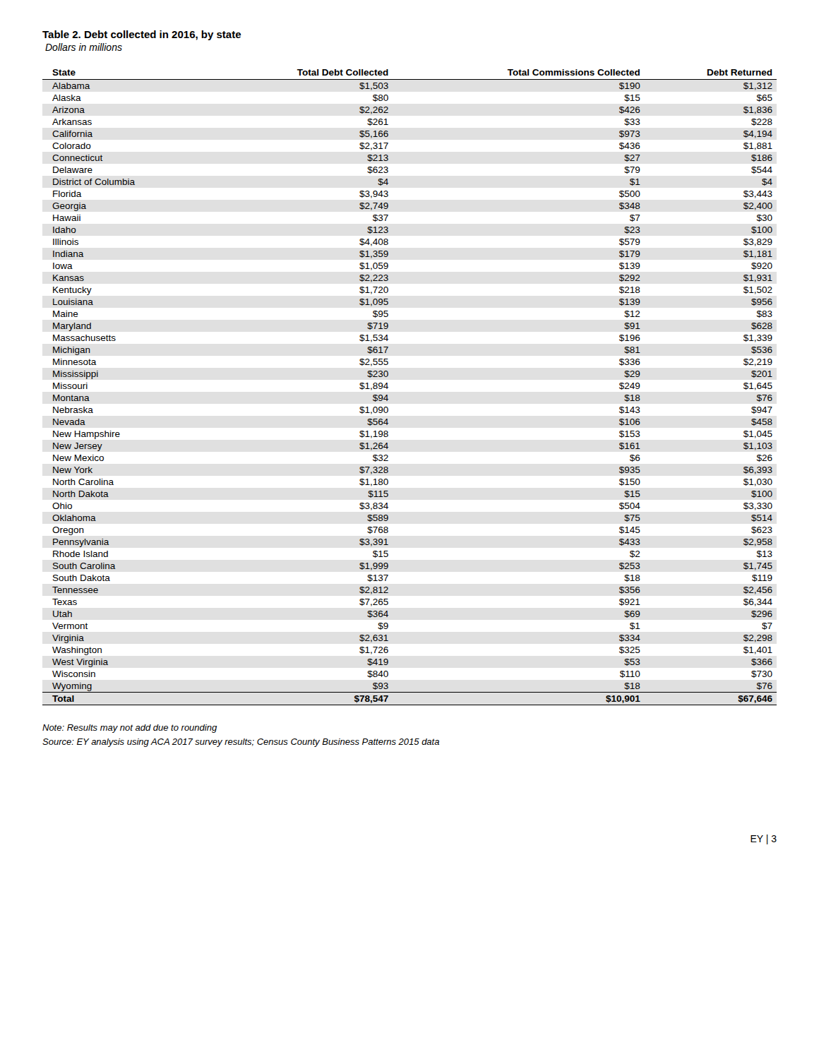Table 2. Debt collected in 2016, by state
Dollars in millions
| State | Total Debt Collected | Total Commissions Collected | Debt Returned |
| --- | --- | --- | --- |
| Alabama | $1,503 | $190 | $1,312 |
| Alaska | $80 | $15 | $65 |
| Arizona | $2,262 | $426 | $1,836 |
| Arkansas | $261 | $33 | $228 |
| California | $5,166 | $973 | $4,194 |
| Colorado | $2,317 | $436 | $1,881 |
| Connecticut | $213 | $27 | $186 |
| Delaware | $623 | $79 | $544 |
| District of Columbia | $4 | $1 | $4 |
| Florida | $3,943 | $500 | $3,443 |
| Georgia | $2,749 | $348 | $2,400 |
| Hawaii | $37 | $7 | $30 |
| Idaho | $123 | $23 | $100 |
| Illinois | $4,408 | $579 | $3,829 |
| Indiana | $1,359 | $179 | $1,181 |
| Iowa | $1,059 | $139 | $920 |
| Kansas | $2,223 | $292 | $1,931 |
| Kentucky | $1,720 | $218 | $1,502 |
| Louisiana | $1,095 | $139 | $956 |
| Maine | $95 | $12 | $83 |
| Maryland | $719 | $91 | $628 |
| Massachusetts | $1,534 | $196 | $1,339 |
| Michigan | $617 | $81 | $536 |
| Minnesota | $2,555 | $336 | $2,219 |
| Mississippi | $230 | $29 | $201 |
| Missouri | $1,894 | $249 | $1,645 |
| Montana | $94 | $18 | $76 |
| Nebraska | $1,090 | $143 | $947 |
| Nevada | $564 | $106 | $458 |
| New Hampshire | $1,198 | $153 | $1,045 |
| New Jersey | $1,264 | $161 | $1,103 |
| New Mexico | $32 | $6 | $26 |
| New York | $7,328 | $935 | $6,393 |
| North Carolina | $1,180 | $150 | $1,030 |
| North Dakota | $115 | $15 | $100 |
| Ohio | $3,834 | $504 | $3,330 |
| Oklahoma | $589 | $75 | $514 |
| Oregon | $768 | $145 | $623 |
| Pennsylvania | $3,391 | $433 | $2,958 |
| Rhode Island | $15 | $2 | $13 |
| South Carolina | $1,999 | $253 | $1,745 |
| South Dakota | $137 | $18 | $119 |
| Tennessee | $2,812 | $356 | $2,456 |
| Texas | $7,265 | $921 | $6,344 |
| Utah | $364 | $69 | $296 |
| Vermont | $9 | $1 | $7 |
| Virginia | $2,631 | $334 | $2,298 |
| Washington | $1,726 | $325 | $1,401 |
| West Virginia | $419 | $53 | $366 |
| Wisconsin | $840 | $110 | $730 |
| Wyoming | $93 | $18 | $76 |
| Total | $78,547 | $10,901 | $67,646 |
Note: Results may not add due to rounding
Source: EY analysis using ACA 2017 survey results; Census County Business Patterns 2015 data
EY | 3